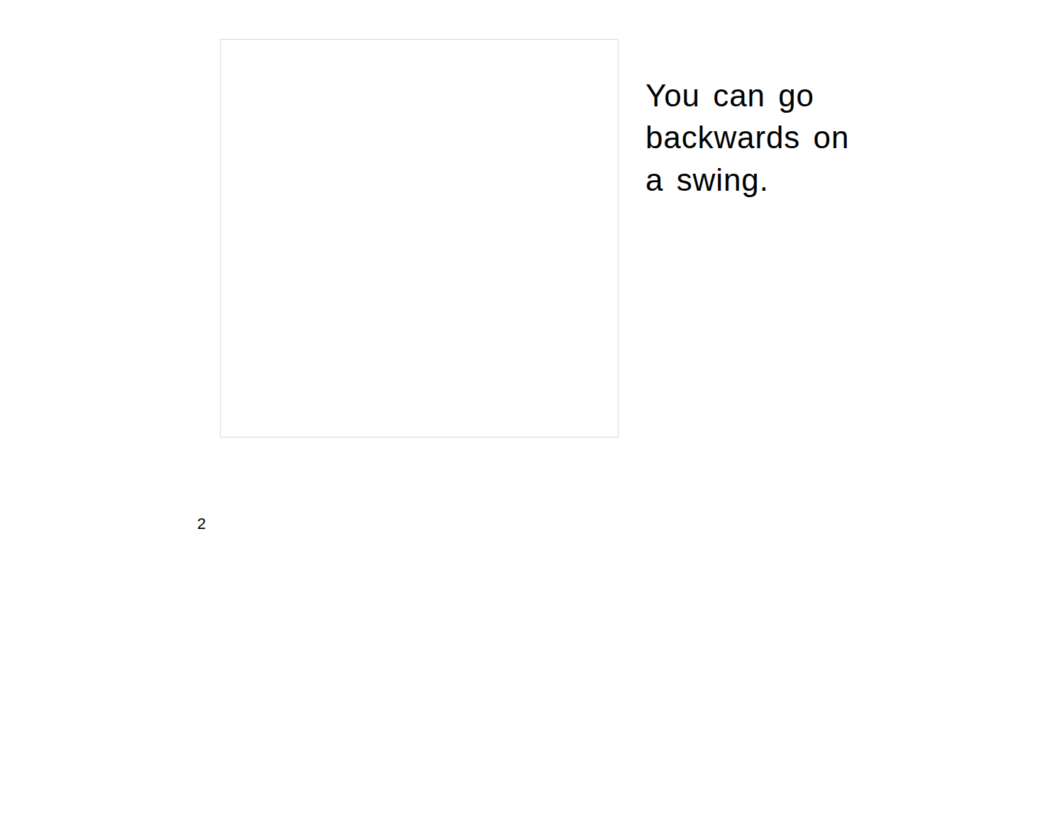You can go backwards on a swing.
2